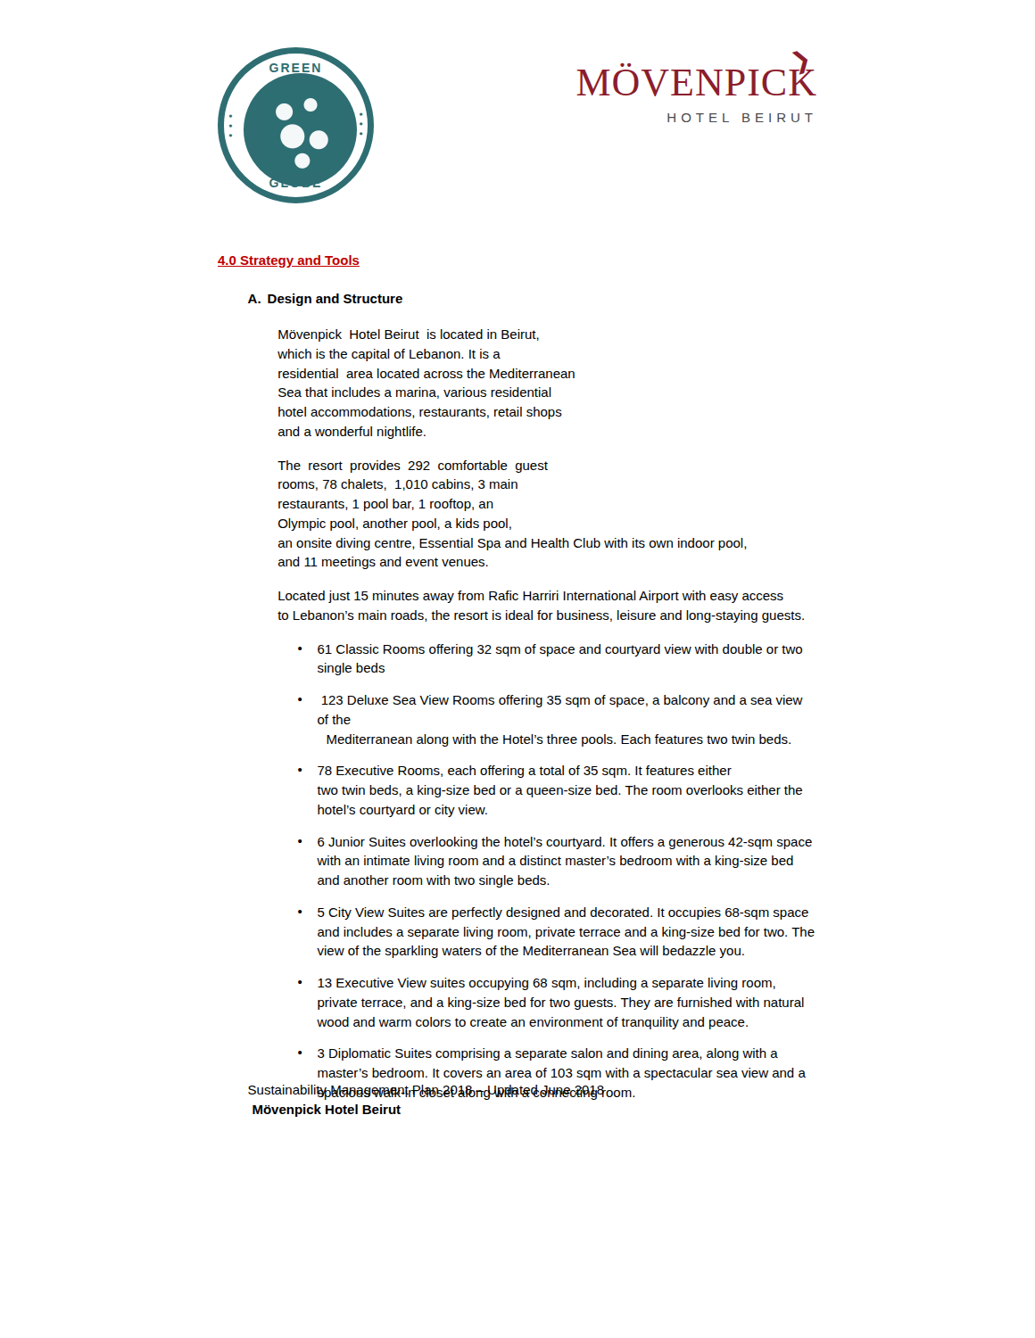GREEN
GLOBE
• • •
• • •
❯MÖVENPICK
HOTEL BEIRUT
4.0 Strategy and Tools
A. Design and Structure
Mövenpick Hotel Beirut is located in Beirut,
which is the capital of Lebanon. It is a
residential area located across the Mediterranean
Sea that includes a marina, various residential
hotel accommodations, restaurants, retail shops
and a wonderful nightlife.
The resort provides 292 comfortable guest
rooms, 78 chalets, 1,010 cabins, 3 main
restaurants, 1 pool bar, 1 rooftop, an
Olympic pool, another pool, a kids pool,
an onsite diving centre, Essential Spa and Health Club with its own indoor pool,
and 11 meetings and event venues.
Located just 15 minutes away from Rafic Harriri International Airport with easy access
to Lebanon’s main roads, the resort is ideal for business, leisure and long-staying guests.
61 Classic Rooms offering 32 sqm of space and courtyard view with double or two single beds
123 Deluxe Sea View Rooms offering 35 sqm of space, a balcony and a sea view of the Mediterranean along with the Hotel’s three pools. Each features two twin beds.
78 Executive Rooms, each offering a total of 35 sqm. It features either
two twin beds, a king-size bed or a queen-size bed. The room overlooks either the hotel’s courtyard or city view.
6 Junior Suites overlooking the hotel’s courtyard. It offers a generous 42-sqm space with an intimate living room and a distinct master’s bedroom with a king-size bed and another room with two single beds.
5 City View Suites are perfectly designed and decorated. It occupies 68-sqm space and includes a separate living room, private terrace and a king-size bed for two. The view of the sparkling waters of the Mediterranean Sea will bedazzle you.
13 Executive View suites occupying 68 sqm, including a separate living room, private terrace, and a king-size bed for two guests. They are furnished with natural wood and warm colors to create an environment of tranquility and peace.
3 Diplomatic Suites comprising a separate salon and dining area, along with a master’s bedroom. It covers an area of 103 sqm with a spectacular sea view and a spacious walk-in closet along with a connecting room.
Sustainability Management Plan 2018 – Updated June 2018
Mövenpick Hotel Beirut